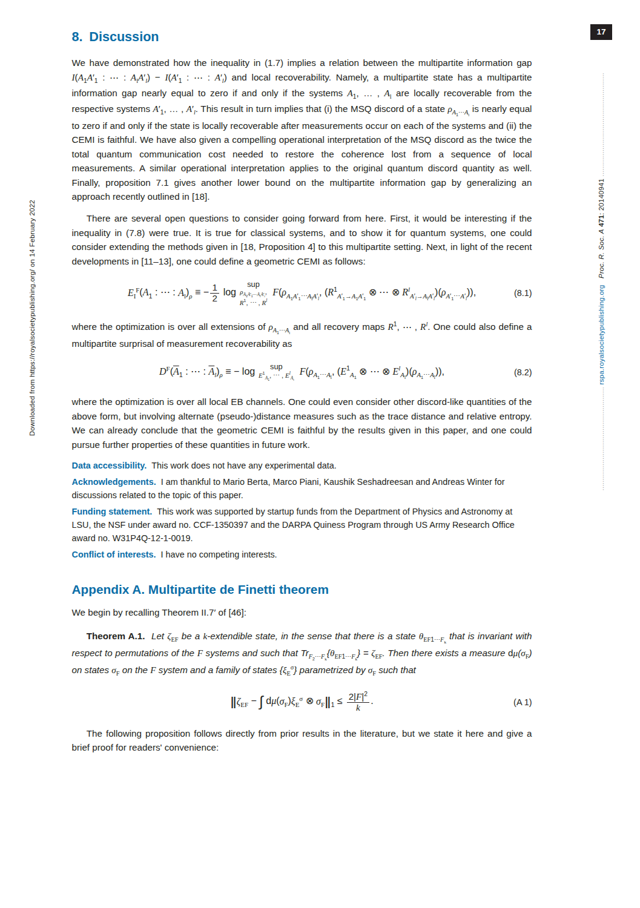17
.................................................. rspa.royalsocietypublishing.org Proc. R. Soc. A 471: 20140941 ..................................................
Downloaded from https://royalsocietypublishing.org/ on 14 February 2022
8. Discussion
We have demonstrated how the inequality in (1.7) implies a relation between the multipartite information gap I(A1A′1 : ⋯ : AlA′l) − I(A′1 : ⋯ : A′l) and local recoverability. Namely, a multipartite state has a multipartite information gap nearly equal to zero if and only if the systems A1, … , Al are locally recoverable from the respective systems A′1, … , A′l. This result in turn implies that (i) the MSQ discord of a state ρA1⋯Al is nearly equal to zero if and only if the state is locally recoverable after measurements occur on each of the systems and (ii) the CEMI is faithful. We have also given a compelling operational interpretation of the MSQ discord as the twice the total quantum communication cost needed to restore the coherence lost from a sequence of local measurements. A similar operational interpretation applies to the original quantum discord quantity as well. Finally, proposition 7.1 gives another lower bound on the multipartite information gap by generalizing an approach recently outlined in [18].
There are several open questions to consider going forward from here. First, it would be interesting if the inequality in (7.8) were true. It is true for classical systems, and to show it for quantum systems, one could consider extending the methods given in [18, Proposition 4] to this multipartite setting. Next, in light of the recent developments in [11–13], one could define a geometric CEMI as follows:
EIF(A1 : ⋯ : Al)ρ ≡ −12 log sup ρA1A′1⋯AlA′l, R1, ⋯ , Rl F(ρA1A′1⋯AlA′l, (R1A′1→A1A′1 ⊗ ⋯ ⊗ RlA′l→AlA′l)(ρA′1⋯A′l)), (8.1)
where the optimization is over all extensions of ρA1⋯Al and all recovery maps R1, ⋯ , Rl. One could also define a multipartite surprisal of measurement recoverability as
DF(A1 : ⋯ : Al)ρ ≡ − log sup E1A1, ⋯ , ElAl F(ρA1⋯Al, (E1A1 ⊗ ⋯ ⊗ ElAl)(ρA1⋯Al)), (8.2)
where the optimization is over all local EB channels. One could even consider other discord-like quantities of the above form, but involving alternate (pseudo-)distance measures such as the trace distance and relative entropy. We can already conclude that the geometric CEMI is faithful by the results given in this paper, and one could pursue further properties of these quantities in future work.
Data accessibility. This work does not have any experimental data.
Acknowledgements. I am thankful to Mario Berta, Marco Piani, Kaushik Seshadreesan and Andreas Winter for discussions related to the topic of this paper.
Funding statement. This work was supported by startup funds from the Department of Physics and Astronomy at LSU, the NSF under award no. CCF-1350397 and the DARPA Quiness Program through US Army Research Office award no. W31P4Q-12-1-0019.
Conflict of interests. I have no competing interests.
Appendix A. Multipartite de Finetti theorem
We begin by recalling Theorem II.7′ of [46]:
Theorem A.1. Let ζEF be a k-extendible state, in the sense that there is a state θEF1⋯Fk that is invariant with respect to permutations of the F systems and such that TrF2⋯Fk{θEF1⋯Fk} = ζEF. Then there exists a measure dμ(σF) on states σF on the F system and a family of states {ξEσ} parametrized by σF such that
‖ζEF − ∫ dμ(σF)ξEσ ⊗ σF‖1 ≤ 2|F|2 k. (A 1)
The following proposition follows directly from prior results in the literature, but we state it here and give a brief proof for readers' convenience: